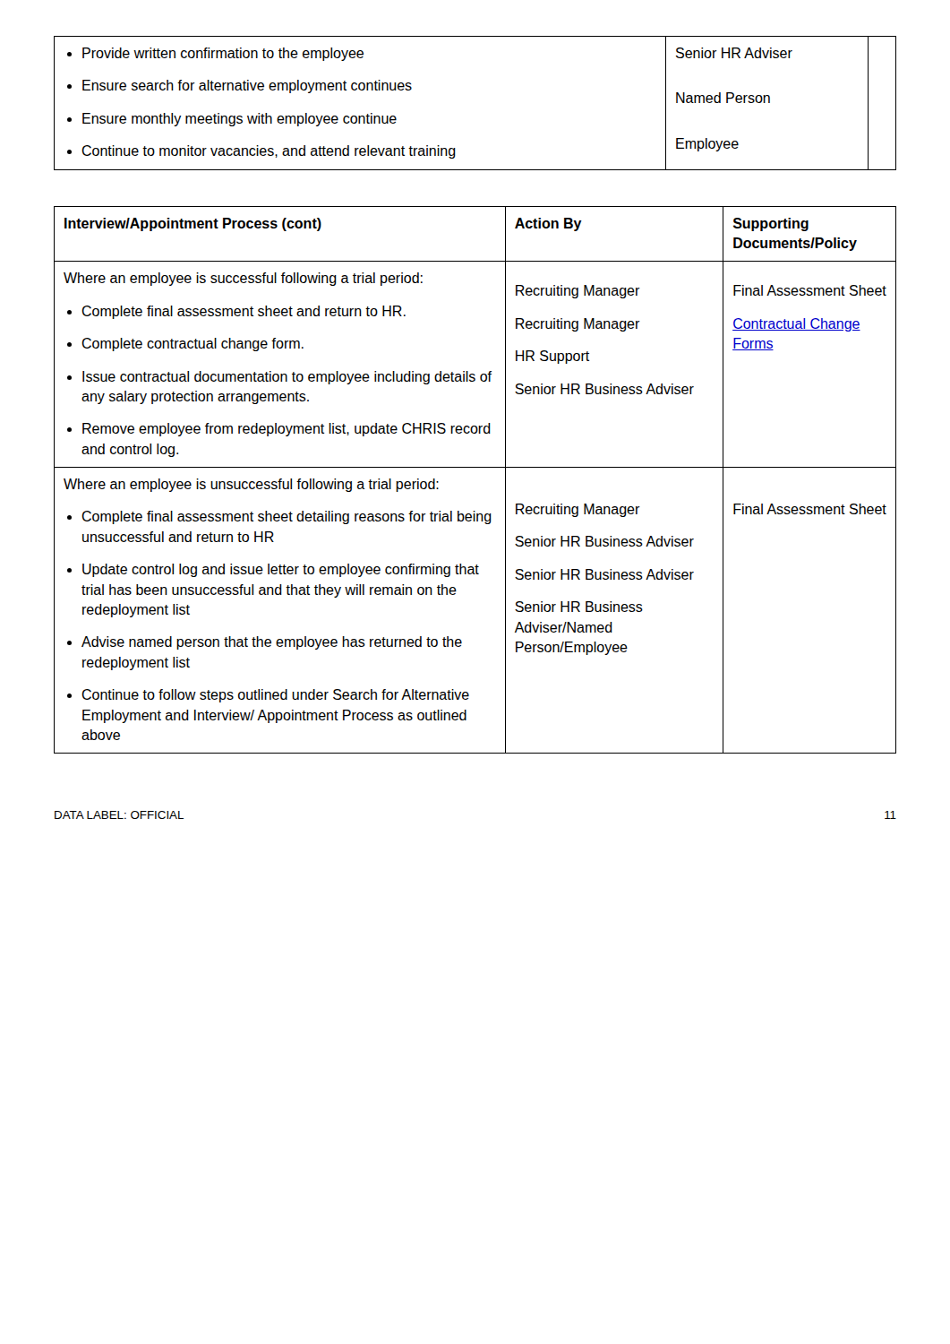| Provide written confirmation to the employee Ensure search for alternative employment continues Ensure monthly meetings with employee continue Continue to monitor vacancies, and attend relevant training | Senior HR Adviser Named Person Employee | |
| Interview/Appointment Process (cont) | Action By | Supporting Documents/Policy |
| --- | --- | --- |
| Where an employee is successful following a trial period: Complete final assessment sheet and return to HR. Complete contractual change form. Issue contractual documentation to employee including details of any salary protection arrangements. Remove employee from redeployment list, update CHRIS record and control log. | Recruiting Manager Recruiting Manager HR Support Senior HR Business Adviser | Final Assessment Sheet Contractual Change Forms |
| Where an employee is unsuccessful following a trial period: Complete final assessment sheet detailing reasons for trial being unsuccessful and return to HR Update control log and issue letter to employee confirming that trial has been unsuccessful and that they will remain on the redeployment list Advise named person that the employee has returned to the redeployment list Continue to follow steps outlined under Search for Alternative Employment and Interview/ Appointment Process as outlined above | Recruiting Manager Senior HR Business Adviser Senior HR Business Adviser Senior HR Business Adviser/Named Person/Employee | Final Assessment Sheet |
DATA LABEL: OFFICIAL 11